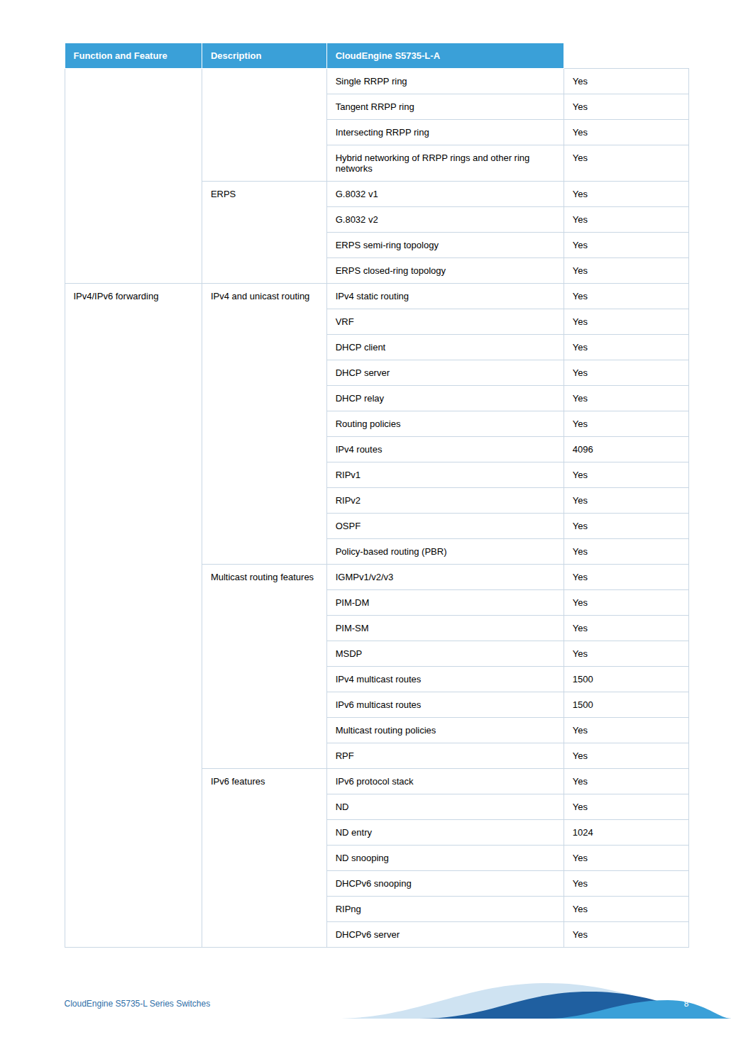| Function and Feature | Description | CloudEngine S5735-L-A |
| --- | --- | --- |
| | | Single RRPP ring | Yes |
| Tangent RRPP ring | Yes |
| Intersecting RRPP ring | Yes |
| Hybrid networking of RRPP rings and other ring networks | Yes |
| ERPS | G.8032 v1 | Yes |
| G.8032 v2 | Yes |
| ERPS semi-ring topology | Yes |
| ERPS closed-ring topology | Yes |
| IPv4/IPv6 forwarding | IPv4 and unicast routing | IPv4 static routing | Yes |
| VRF | Yes |
| DHCP client | Yes |
| DHCP server | Yes |
| DHCP relay | Yes |
| Routing policies | Yes |
| IPv4 routes | 4096 |
| RIPv1 | Yes |
| RIPv2 | Yes |
| OSPF | Yes |
| Policy-based routing (PBR) | Yes |
| Multicast routing features | IGMPv1/v2/v3 | Yes |
| PIM-DM | Yes |
| PIM-SM | Yes |
| MSDP | Yes |
| IPv4 multicast routes | 1500 |
| IPv6 multicast routes | 1500 |
| Multicast routing policies | Yes |
| RPF | Yes |
| IPv6 features | IPv6 protocol stack | Yes |
| ND | Yes |
| ND entry | 1024 |
| ND snooping | Yes |
| DHCPv6 snooping | Yes |
| RIPng | Yes |
| DHCPv6 server | Yes |
CloudEngine S5735-L Series Switches
8